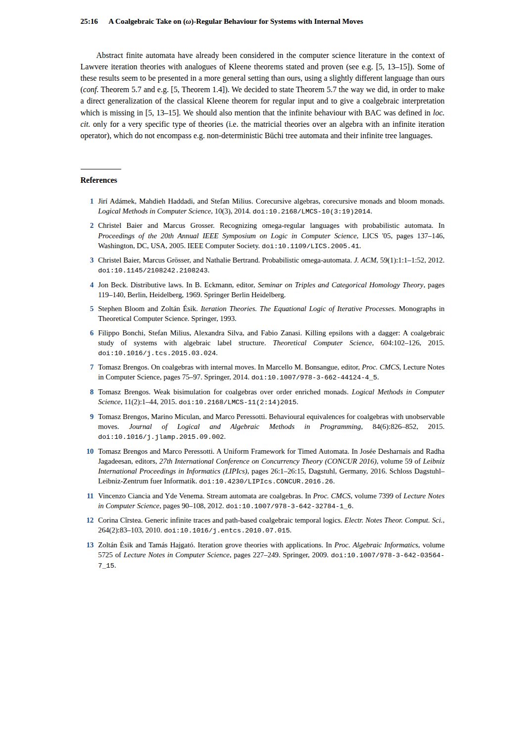25:16 A Coalgebraic Take on (ω)-Regular Behaviour for Systems with Internal Moves
Abstract finite automata have already been considered in the computer science literature in the context of Lawvere iteration theories with analogues of Kleene theorems stated and proven (see e.g. [5, 13–15]). Some of these results seem to be presented in a more general setting than ours, using a slightly different language than ours (conf. Theorem 5.7 and e.g. [5, Theorem 1.4]). We decided to state Theorem 5.7 the way we did, in order to make a direct generalization of the classical Kleene theorem for regular input and to give a coalgebraic interpretation which is missing in [5, 13–15]. We should also mention that the infinite behaviour with BAC was defined in loc. cit. only for a very specific type of theories (i.e. the matricial theories over an algebra with an infinite iteration operator), which do not encompass e.g. non-deterministic Büchi tree automata and their infinite tree languages.
References
Jirí Adámek, Mahdieh Haddadi, and Stefan Milius. Corecursive algebras, corecursive monads and bloom monads. Logical Methods in Computer Science, 10(3), 2014. doi:10.2168/LMCS-10(3:19)2014.
Christel Baier and Marcus Grosser. Recognizing omega-regular languages with probabilistic automata. In Proceedings of the 20th Annual IEEE Symposium on Logic in Computer Science, LICS '05, pages 137–146, Washington, DC, USA, 2005. IEEE Computer Society. doi:10.1109/LICS.2005.41.
Christel Baier, Marcus Grösser, and Nathalie Bertrand. Probabilistic omega-automata. J. ACM, 59(1):1:1–1:52, 2012. doi:10.1145/2108242.2108243.
Jon Beck. Distributive laws. In B. Eckmann, editor, Seminar on Triples and Categorical Homology Theory, pages 119–140, Berlin, Heidelberg, 1969. Springer Berlin Heidelberg.
Stephen Bloom and Zoltán Ésik. Iteration Theories. The Equational Logic of Iterative Processes. Monographs in Theoretical Computer Science. Springer, 1993.
Filippo Bonchi, Stefan Milius, Alexandra Silva, and Fabio Zanasi. Killing epsilons with a dagger: A coalgebraic study of systems with algebraic label structure. Theoretical Computer Science, 604:102–126, 2015. doi:10.1016/j.tcs.2015.03.024.
Tomasz Brengos. On coalgebras with internal moves. In Marcello M. Bonsangue, editor, Proc. CMCS, Lecture Notes in Computer Science, pages 75–97. Springer, 2014. doi:10.1007/978-3-662-44124-4_5.
Tomasz Brengos. Weak bisimulation for coalgebras over order enriched monads. Logical Methods in Computer Science, 11(2):1–44, 2015. doi:10.2168/LMCS-11(2:14)2015.
Tomasz Brengos, Marino Miculan, and Marco Peressotti. Behavioural equivalences for coalgebras with unobservable moves. Journal of Logical and Algebraic Methods in Programming, 84(6):826–852, 2015. doi:10.1016/j.jlamp.2015.09.002.
Tomasz Brengos and Marco Peressotti. A Uniform Framework for Timed Automata. In Josée Desharnais and Radha Jagadeesan, editors, 27th International Conference on Concurrency Theory (CONCUR 2016), volume 59 of Leibniz International Proceedings in Informatics (LIPIcs), pages 26:1–26:15, Dagstuhl, Germany, 2016. Schloss Dagstuhl–Leibniz-Zentrum fuer Informatik. doi:10.4230/LIPIcs.CONCUR.2016.26.
Vincenzo Ciancia and Yde Venema. Stream automata are coalgebras. In Proc. CMCS, volume 7399 of Lecture Notes in Computer Science, pages 90–108, 2012. doi:10.1007/978-3-642-32784-1_6.
Corina Cîrstea. Generic infinite traces and path-based coalgebraic temporal logics. Electr. Notes Theor. Comput. Sci., 264(2):83–103, 2010. doi:10.1016/j.entcs.2010.07.015.
Zoltán Ésik and Tamás Hajgató. Iteration grove theories with applications. In Proc. Algebraic Informatics, volume 5725 of Lecture Notes in Computer Science, pages 227–249. Springer, 2009. doi:10.1007/978-3-642-03564-7_15.